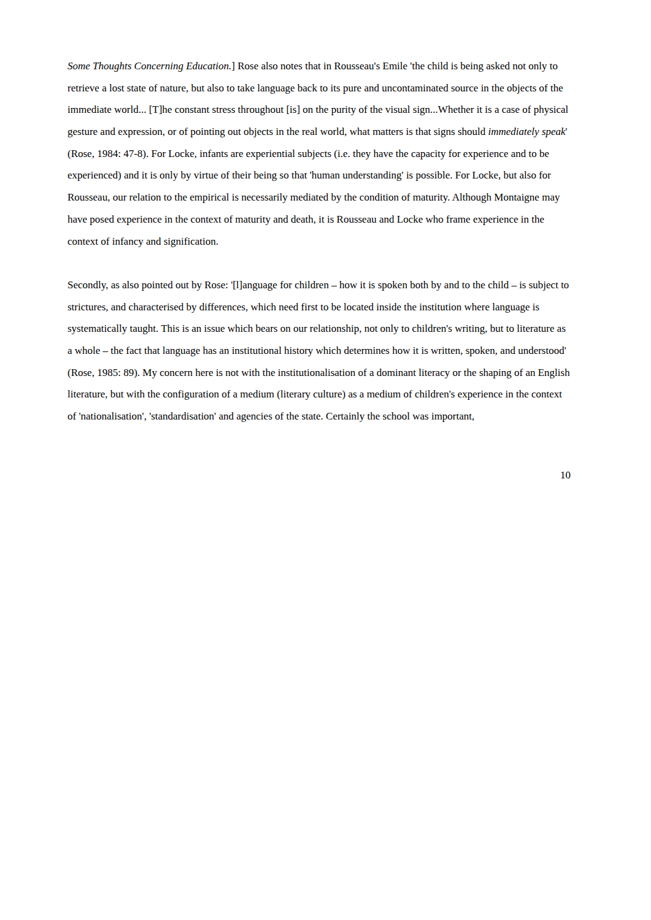Some Thoughts Concerning Education.] Rose also notes that in Rousseau's Emile 'the child is being asked not only to retrieve a lost state of nature, but also to take language back to its pure and uncontaminated source in the objects of the immediate world... [T]he constant stress throughout [is] on the purity of the visual sign...Whether it is a case of physical gesture and expression, or of pointing out objects in the real world, what matters is that signs should immediately speak' (Rose, 1984: 47-8). For Locke, infants are experiential subjects (i.e. they have the capacity for experience and to be experienced) and it is only by virtue of their being so that 'human understanding' is possible. For Locke, but also for Rousseau, our relation to the empirical is necessarily mediated by the condition of maturity. Although Montaigne may have posed experience in the context of maturity and death, it is Rousseau and Locke who frame experience in the context of infancy and signification.
Secondly, as also pointed out by Rose: '[l]anguage for children – how it is spoken both by and to the child – is subject to strictures, and characterised by differences, which need first to be located inside the institution where language is systematically taught. This is an issue which bears on our relationship, not only to children's writing, but to literature as a whole – the fact that language has an institutional history which determines how it is written, spoken, and understood' (Rose, 1985: 89). My concern here is not with the institutionalisation of a dominant literacy or the shaping of an English literature, but with the configuration of a medium (literary culture) as a medium of children's experience in the context of 'nationalisation', 'standardisation' and agencies of the state. Certainly the school was important,
10